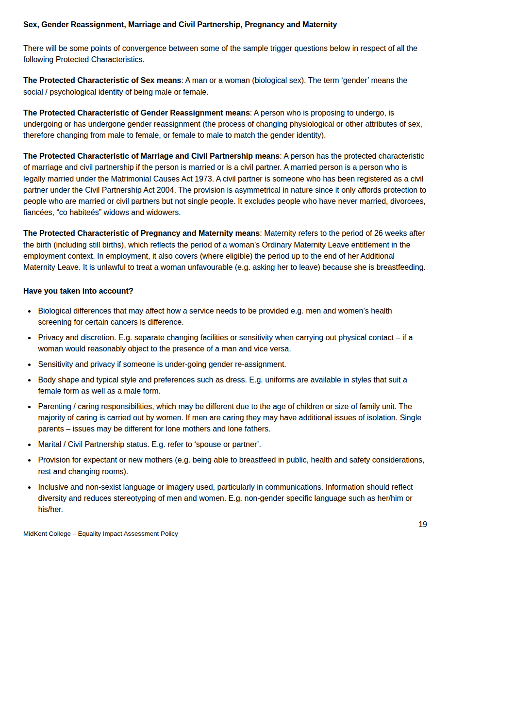Sex, Gender Reassignment, Marriage and Civil Partnership, Pregnancy and Maternity
There will be some points of convergence between some of the sample trigger questions below in respect of all the following Protected Characteristics.
The Protected Characteristic of Sex means: A man or a woman (biological sex). The term ‘gender’ means the social / psychological identity of being male or female.
The Protected Characteristic of Gender Reassignment means: A person who is proposing to undergo, is undergoing or has undergone gender reassignment (the process of changing physiological or other attributes of sex, therefore changing from male to female, or female to male to match the gender identity).
The Protected Characteristic of Marriage and Civil Partnership means: A person has the protected characteristic of marriage and civil partnership if the person is married or is a civil partner. A married person is a person who is legally married under the Matrimonial Causes Act 1973. A civil partner is someone who has been registered as a civil partner under the Civil Partnership Act 2004. The provision is asymmetrical in nature since it only affords protection to people who are married or civil partners but not single people. It excludes people who have never married, divorcees, fiancées, “co habiteés” widows and widowers.
The Protected Characteristic of Pregnancy and Maternity means: Maternity refers to the period of 26 weeks after the birth (including still births), which reflects the period of a woman’s Ordinary Maternity Leave entitlement in the employment context. In employment, it also covers (where eligible) the period up to the end of her Additional Maternity Leave. It is unlawful to treat a woman unfavourable (e.g. asking her to leave) because she is breastfeeding.
Have you taken into account?
Biological differences that may affect how a service needs to be provided e.g. men and women’s health screening for certain cancers is difference.
Privacy and discretion. E.g. separate changing facilities or sensitivity when carrying out physical contact – if a woman would reasonably object to the presence of a man and vice versa.
Sensitivity and privacy if someone is under-going gender re-assignment.
Body shape and typical style and preferences such as dress. E.g. uniforms are available in styles that suit a female form as well as a male form.
Parenting / caring responsibilities, which may be different due to the age of children or size of family unit. The majority of caring is carried out by women. If men are caring they may have additional issues of isolation. Single parents – issues may be different for lone mothers and lone fathers.
Marital / Civil Partnership status. E.g. refer to ‘spouse or partner’.
Provision for expectant or new mothers (e.g. being able to breastfeed in public, health and safety considerations, rest and changing rooms).
Inclusive and non-sexist language or imagery used, particularly in communications. Information should reflect diversity and reduces stereotyping of men and women. E.g. non-gender specific language such as her/him or his/her.
MidKent College – Equality Impact Assessment Policy 19